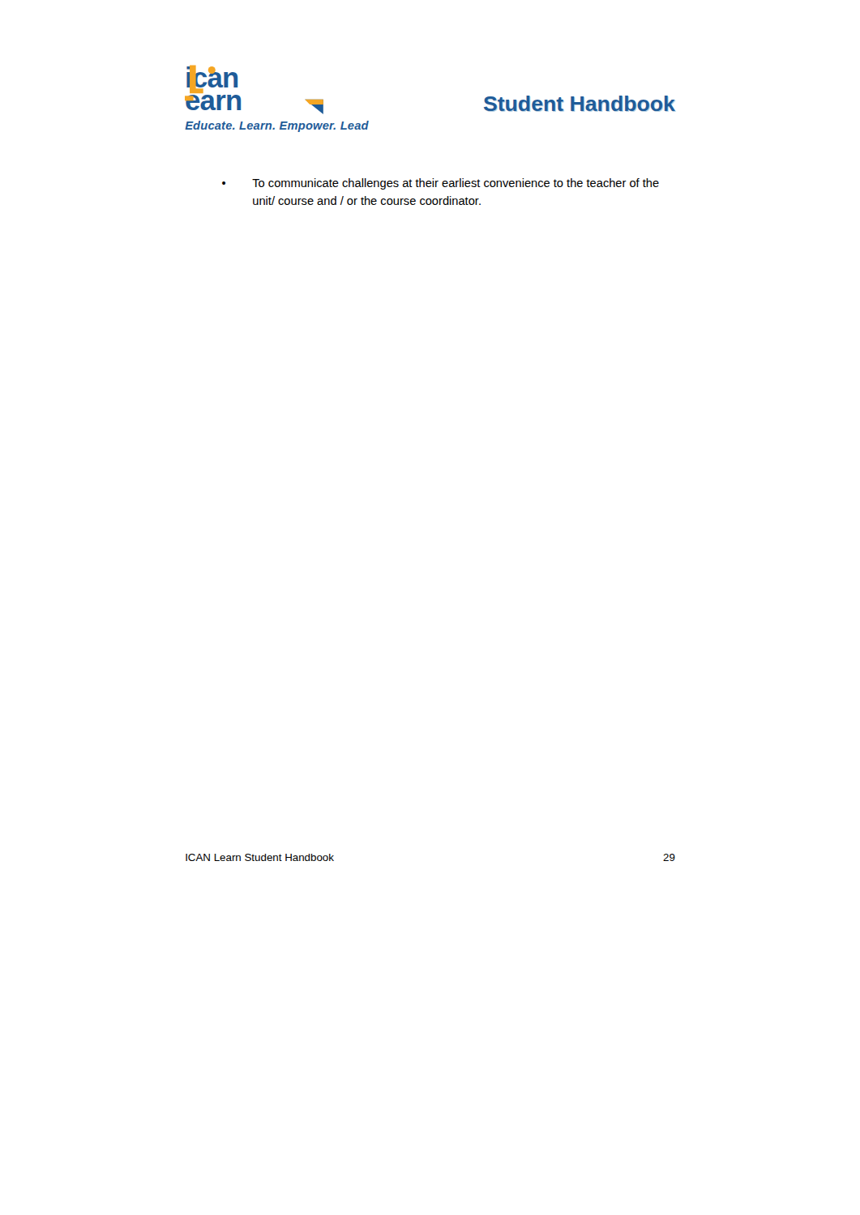ican earn
Educate. Learn. Empower. Lead
Student Handbook
To communicate challenges at their earliest convenience to the teacher of the unit/ course and / or the course coordinator.
ICAN Learn Student Handbook
29